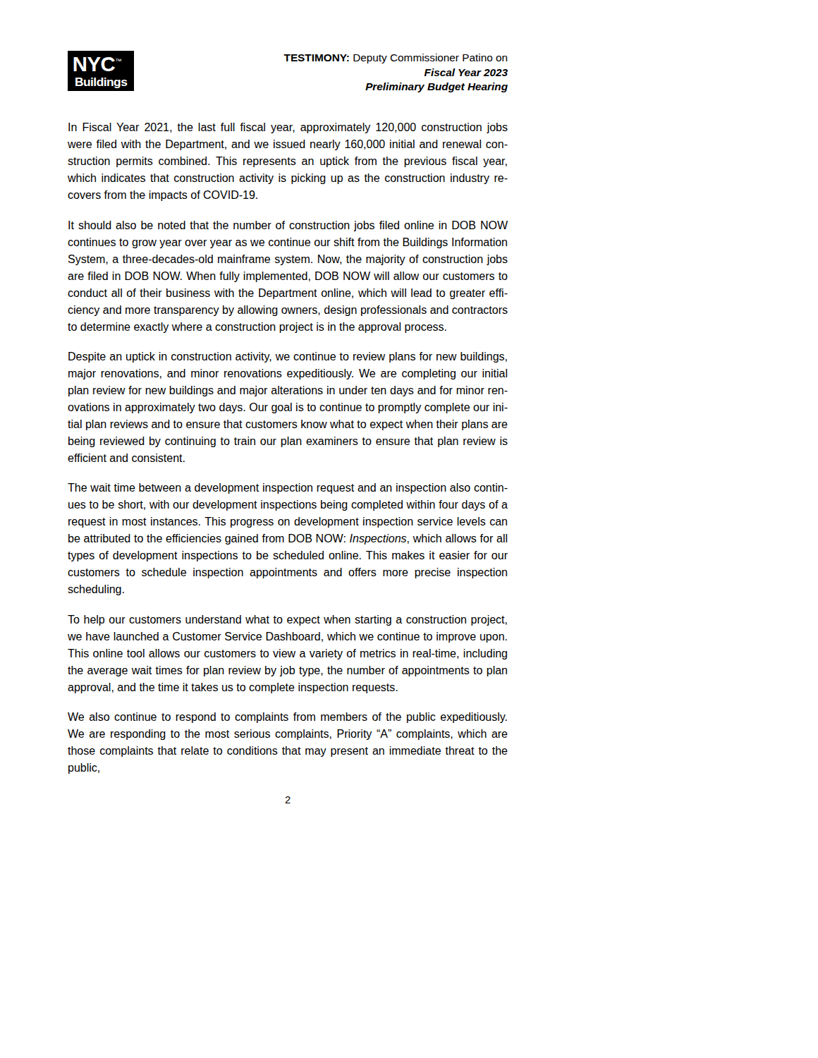NYC™ Buildings
TESTIMONY: Deputy Commissioner Patino on
Fiscal Year 2023
Preliminary Budget Hearing
In Fiscal Year 2021, the last full fiscal year, approximately 120,000 construction jobs were filed with the Department, and we issued nearly 160,000 initial and renewal construction permits combined. This represents an uptick from the previous fiscal year, which indicates that construction activity is picking up as the construction industry recovers from the impacts of COVID-19.
It should also be noted that the number of construction jobs filed online in DOB NOW continues to grow year over year as we continue our shift from the Buildings Information System, a three-decades-old mainframe system. Now, the majority of construction jobs are filed in DOB NOW. When fully implemented, DOB NOW will allow our customers to conduct all of their business with the Department online, which will lead to greater efficiency and more transparency by allowing owners, design professionals and contractors to determine exactly where a construction project is in the approval process.
Despite an uptick in construction activity, we continue to review plans for new buildings, major renovations, and minor renovations expeditiously. We are completing our initial plan review for new buildings and major alterations in under ten days and for minor renovations in approximately two days. Our goal is to continue to promptly complete our initial plan reviews and to ensure that customers know what to expect when their plans are being reviewed by continuing to train our plan examiners to ensure that plan review is efficient and consistent.
The wait time between a development inspection request and an inspection also continues to be short, with our development inspections being completed within four days of a request in most instances. This progress on development inspection service levels can be attributed to the efficiencies gained from DOB NOW: Inspections, which allows for all types of development inspections to be scheduled online. This makes it easier for our customers to schedule inspection appointments and offers more precise inspection scheduling.
To help our customers understand what to expect when starting a construction project, we have launched a Customer Service Dashboard, which we continue to improve upon. This online tool allows our customers to view a variety of metrics in real-time, including the average wait times for plan review by job type, the number of appointments to plan approval, and the time it takes us to complete inspection requests.
We also continue to respond to complaints from members of the public expeditiously. We are responding to the most serious complaints, Priority “A” complaints, which are those complaints that relate to conditions that may present an immediate threat to the public,
2